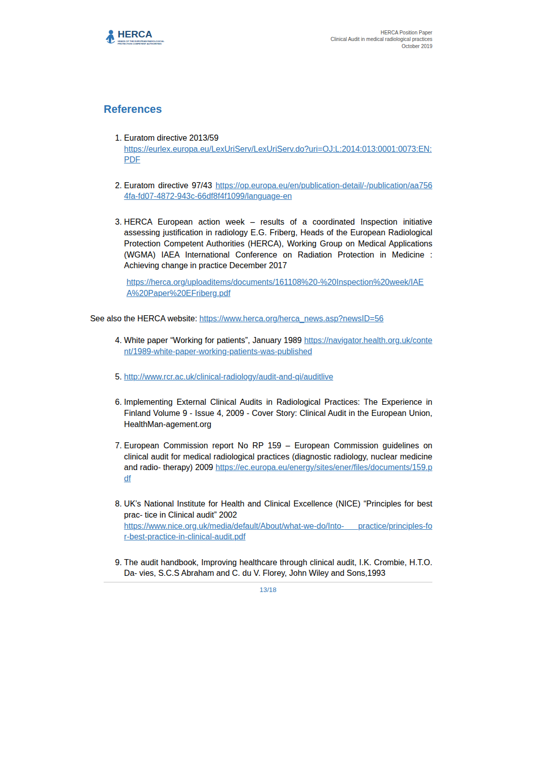HERCA HEADS OF THE EUROPEAN RADIOLOGICAL PROTECTION COMPETENT AUTHORITIES
HERCA Position Paper
Clinical Audit in medical radiological practices
October 2019
References
Euratom directive 2013/59
https://eurlex.europa.eu/LexUriServ/LexUriServ.do?uri=OJ:L:2014:013:0001:0073:EN:PDF
Euratom directive 97/43 https://op.europa.eu/en/publication-detail/-/publication/aa7564fa-fd07-4872-943c-66df8f4f1099/language-en
HERCA European action week – results of a coordinated Inspection initiative assessing justification in radiology E.G. Friberg, Heads of the European Radiological Protection Competent Authorities (HERCA), Working Group on Medical Applications (WGMA) IAEA International Conference on Radiation Protection in Medicine : Achieving change in practice December 2017 https://herca.org/uploaditems/documents/161108%20-%20Inspection%20week/IAEA%20Paper%20EFriberg.pdf
See also the HERCA website: https://www.herca.org/herca_news.asp?newsID=56
White paper “Working for patients”, January 1989 https://navigator.health.org.uk/content/1989-white-paper-working-patients-was-published
http://www.rcr.ac.uk/clinical-radiology/audit-and-qi/auditlive
Implementing External Clinical Audits in Radiological Practices: The Experience in Finland Volume 9 - Issue 4, 2009 - Cover Story: Clinical Audit in the European Union, HealthMan-agement.org
European Commission report No RP 159 – European Commission guidelines on clinical audit for medical radiological practices (diagnostic radiology, nuclear medicine and radio- therapy) 2009 https://ec.europa.eu/energy/sites/ener/files/documents/159.pdf
UK’s National Institute for Health and Clinical Excellence (NICE) “Principles for best prac- tice in Clinical audit” 2002
https://www.nice.org.uk/media/default/About/what-we-do/Into- practice/principles-for-best-practice-in-clinical-audit.pdf
The audit handbook, Improving healthcare through clinical audit, I.K. Crombie, H.T.O. Da- vies, S.C.S Abraham and C. du V. Florey, John Wiley and Sons,1993
13/18